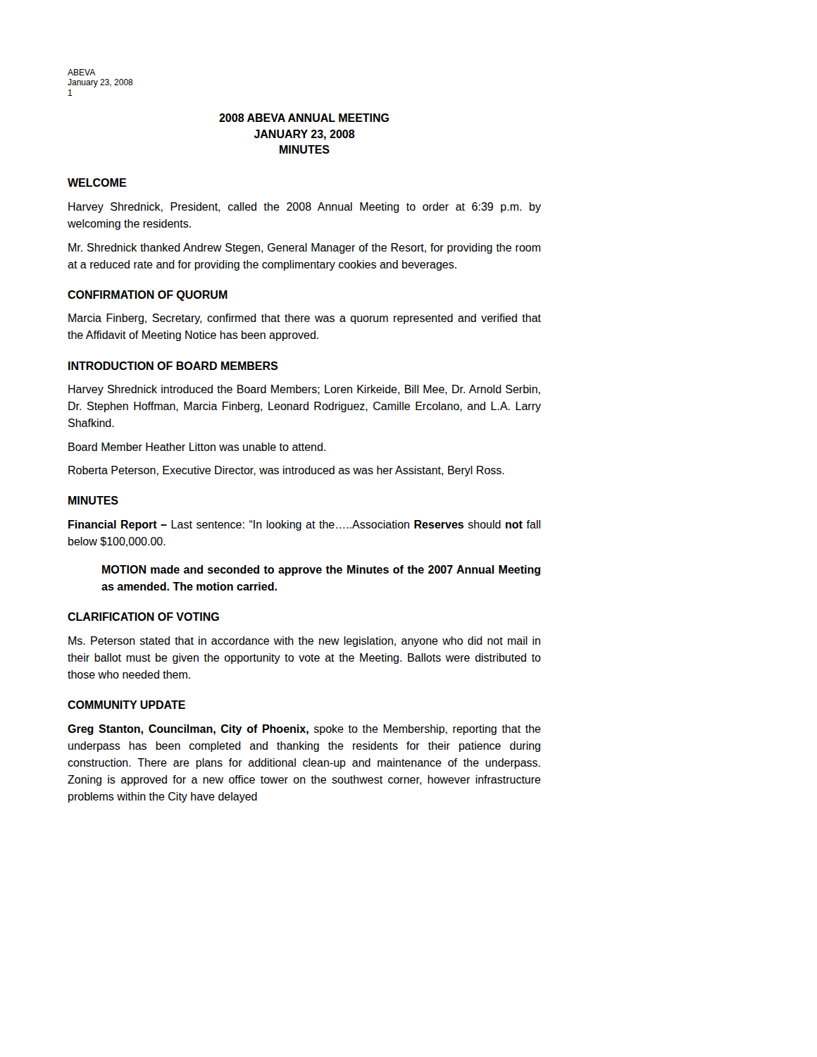ABEVA
January 23, 2008
1
2008 ABEVA ANNUAL MEETING
JANUARY 23, 2008
MINUTES
WELCOME
Harvey Shrednick, President, called the 2008 Annual Meeting to order at 6:39 p.m. by welcoming the residents.
Mr. Shrednick thanked Andrew Stegen, General Manager of the Resort, for providing the room at a reduced rate and for providing the complimentary cookies and beverages.
CONFIRMATION OF QUORUM
Marcia Finberg, Secretary, confirmed that there was a quorum represented and verified that the Affidavit of Meeting Notice has been approved.
INTRODUCTION OF BOARD MEMBERS
Harvey Shrednick introduced the Board Members; Loren Kirkeide, Bill Mee, Dr. Arnold Serbin, Dr. Stephen Hoffman, Marcia Finberg, Leonard Rodriguez, Camille Ercolano, and L.A. Larry Shafkind.
Board Member Heather Litton was unable to attend.
Roberta Peterson, Executive Director, was introduced as was her Assistant, Beryl Ross.
MINUTES
Financial Report – Last sentence: “In looking at the…..Association Reserves should not fall below $100,000.00.
MOTION made and seconded to approve the Minutes of the 2007 Annual Meeting as amended. The motion carried.
CLARIFICATION OF VOTING
Ms. Peterson stated that in accordance with the new legislation, anyone who did not mail in their ballot must be given the opportunity to vote at the Meeting. Ballots were distributed to those who needed them.
COMMUNITY UPDATE
Greg Stanton, Councilman, City of Phoenix, spoke to the Membership, reporting that the underpass has been completed and thanking the residents for their patience during construction. There are plans for additional clean-up and maintenance of the underpass. Zoning is approved for a new office tower on the southwest corner, however infrastructure problems within the City have delayed